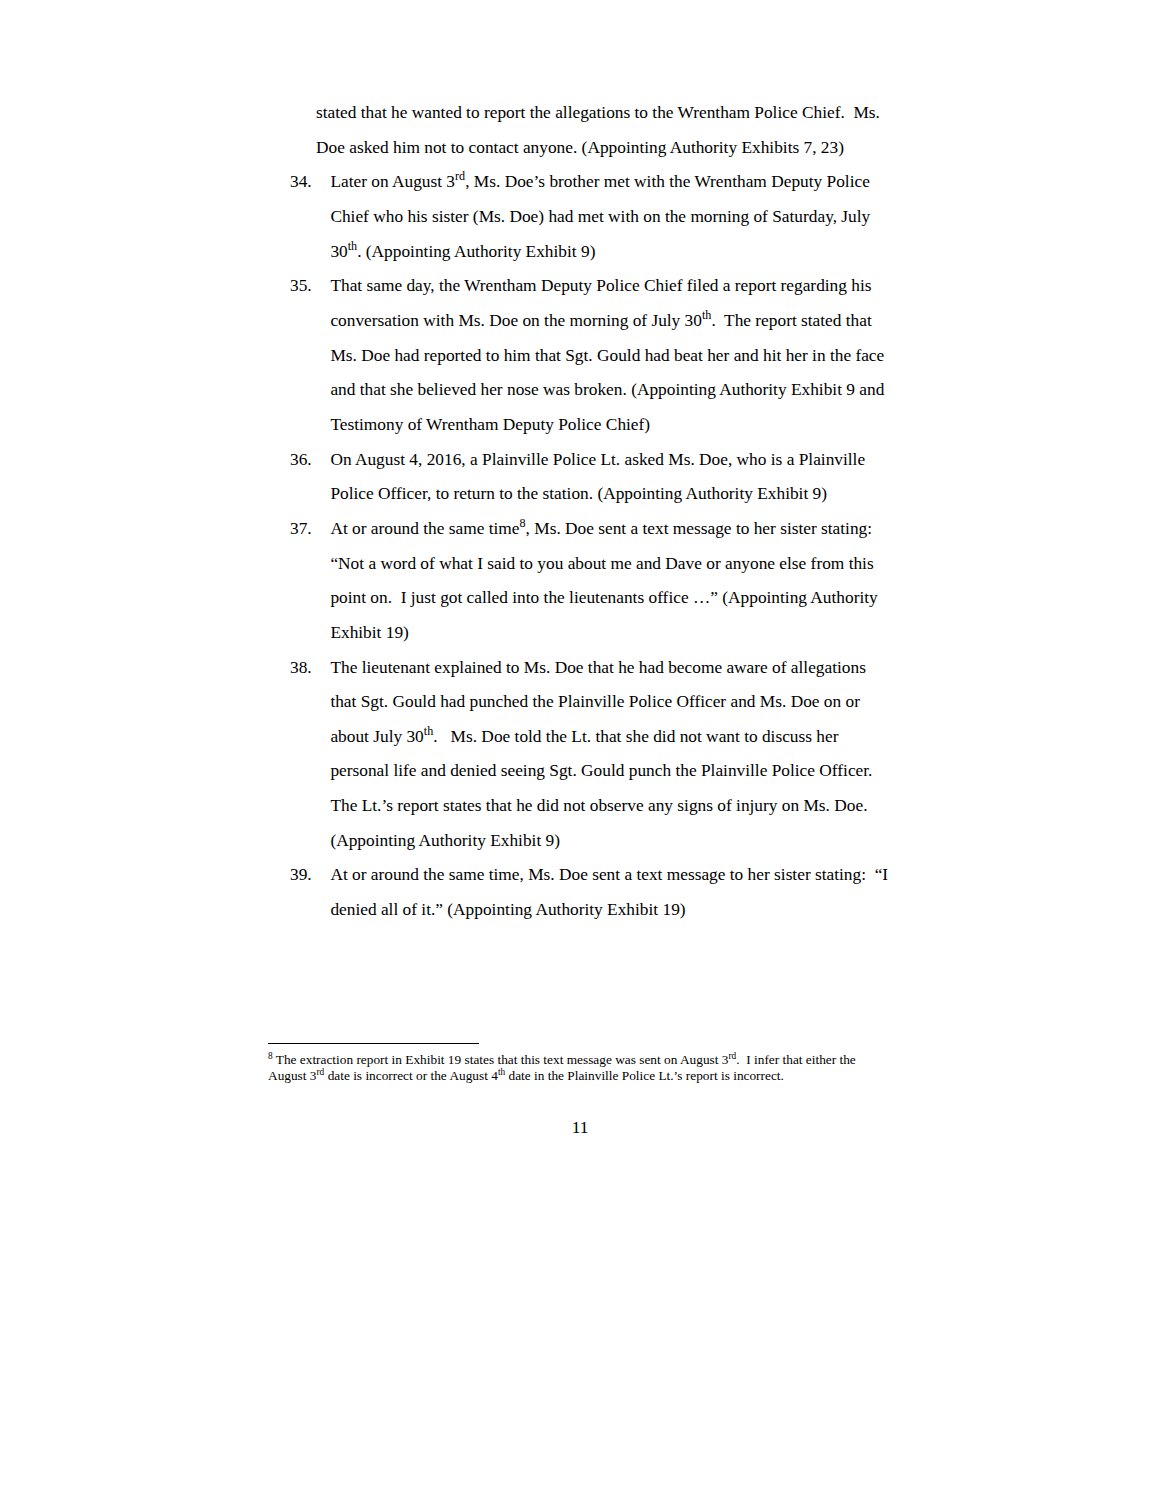stated that he wanted to report the allegations to the Wrentham Police Chief. Ms. Doe asked him not to contact anyone. (Appointing Authority Exhibits 7, 23)
Later on August 3rd, Ms. Doe’s brother met with the Wrentham Deputy Police Chief who his sister (Ms. Doe) had met with on the morning of Saturday, July 30th. (Appointing Authority Exhibit 9)
That same day, the Wrentham Deputy Police Chief filed a report regarding his conversation with Ms. Doe on the morning of July 30th. The report stated that Ms. Doe had reported to him that Sgt. Gould had beat her and hit her in the face and that she believed her nose was broken. (Appointing Authority Exhibit 9 and Testimony of Wrentham Deputy Police Chief)
On August 4, 2016, a Plainville Police Lt. asked Ms. Doe, who is a Plainville Police Officer, to return to the station. (Appointing Authority Exhibit 9)
At or around the same time8, Ms. Doe sent a text message to her sister stating: “Not a word of what I said to you about me and Dave or anyone else from this point on. I just got called into the lieutenants office …” (Appointing Authority Exhibit 19)
The lieutenant explained to Ms. Doe that he had become aware of allegations that Sgt. Gould had punched the Plainville Police Officer and Ms. Doe on or about July 30th. Ms. Doe told the Lt. that she did not want to discuss her personal life and denied seeing Sgt. Gould punch the Plainville Police Officer. The Lt.’s report states that he did not observe any signs of injury on Ms. Doe. (Appointing Authority Exhibit 9)
At or around the same time, Ms. Doe sent a text message to her sister stating: “I denied all of it.” (Appointing Authority Exhibit 19)
8 The extraction report in Exhibit 19 states that this text message was sent on August 3rd. I infer that either the August 3rd date is incorrect or the August 4th date in the Plainville Police Lt.’s report is incorrect.
11